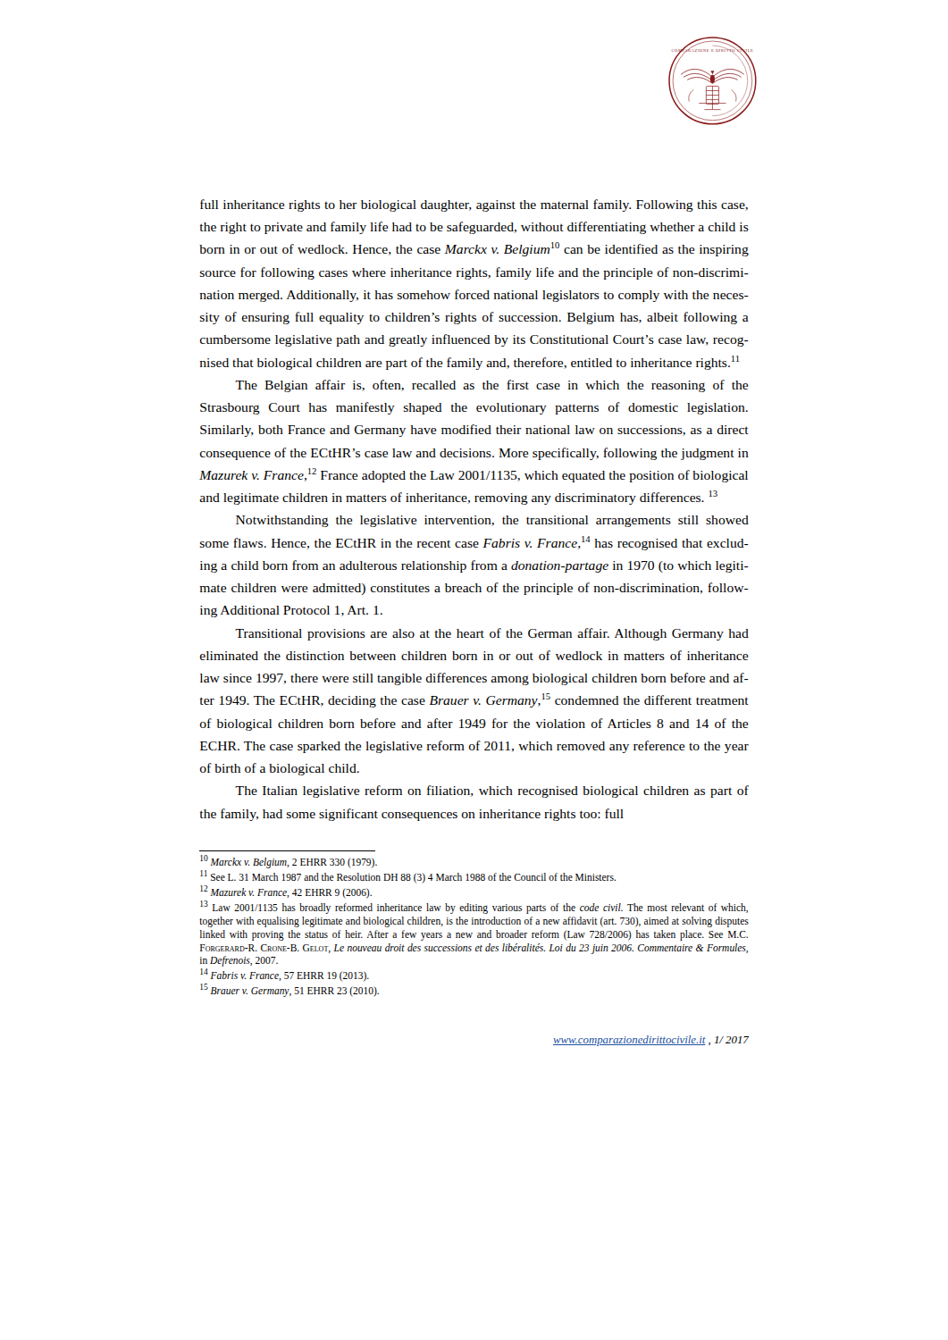COMPARAZIONE E DIRITTO CIVILE
full inheritance rights to her biological daughter, against the maternal family. Following this case, the right to private and family life had to be safeguarded, without differentiating whether a child is born in or out of wedlock. Hence, the case Marckx v. Belgium10 can be identified as the inspiring source for following cases where inheritance rights, family life and the principle of non-discrimination merged. Additionally, it has somehow forced national legislators to comply with the necessity of ensuring full equality to children’s rights of succession. Belgium has, albeit following a cumbersome legislative path and greatly influenced by its Constitutional Court’s case law, recognised that biological children are part of the family and, therefore, entitled to inheritance rights.11
The Belgian affair is, often, recalled as the first case in which the reasoning of the Strasbourg Court has manifestly shaped the evolutionary patterns of domestic legislation. Similarly, both France and Germany have modified their national law on successions, as a direct consequence of the ECtHR’s case law and decisions. More specifically, following the judgment in Mazurek v. France,12 France adopted the Law 2001/1135, which equated the position of biological and legitimate children in matters of inheritance, removing any discriminatory differences. 13
Notwithstanding the legislative intervention, the transitional arrangements still showed some flaws. Hence, the ECtHR in the recent case Fabris v. France,14 has recognised that excluding a child born from an adulterous relationship from a donation-partage in 1970 (to which legitimate children were admitted) constitutes a breach of the principle of non-discrimination, following Additional Protocol 1, Art. 1.
Transitional provisions are also at the heart of the German affair. Although Germany had eliminated the distinction between children born in or out of wedlock in matters of inheritance law since 1997, there were still tangible differences among biological children born before and after 1949. The ECtHR, deciding the case Brauer v. Germany,15 condemned the different treatment of biological children born before and after 1949 for the violation of Articles 8 and 14 of the ECHR. The case sparked the legislative reform of 2011, which removed any reference to the year of birth of a biological child.
The Italian legislative reform on filiation, which recognised biological children as part of the family, had some significant consequences on inheritance rights too: full
10 Marckx v. Belgium, 2 EHRR 330 (1979).
11 See L. 31 March 1987 and the Resolution DH 88 (3) 4 March 1988 of the Council of the Ministers.
12 Mazurek v. France, 42 EHRR 9 (2006).
13 Law 2001/1135 has broadly reformed inheritance law by editing various parts of the code civil. The most relevant of which, together with equalising legitimate and biological children, is the introduction of a new affidavit (art. 730), aimed at solving disputes linked with proving the status of heir. After a few years a new and broader reform (Law 728/2006) has taken place. See M.C. Forgerard-R. Crone-B. Gelot, Le nouveau droit des successions et des libéralités. Loi du 23 juin 2006. Commentaire & Formules, in Defrenois, 2007.
14 Fabris v. France, 57 EHRR 19 (2013).
15 Brauer v. Germany, 51 EHRR 23 (2010).
www.comparazionedirittocivile.it , 1/ 2017